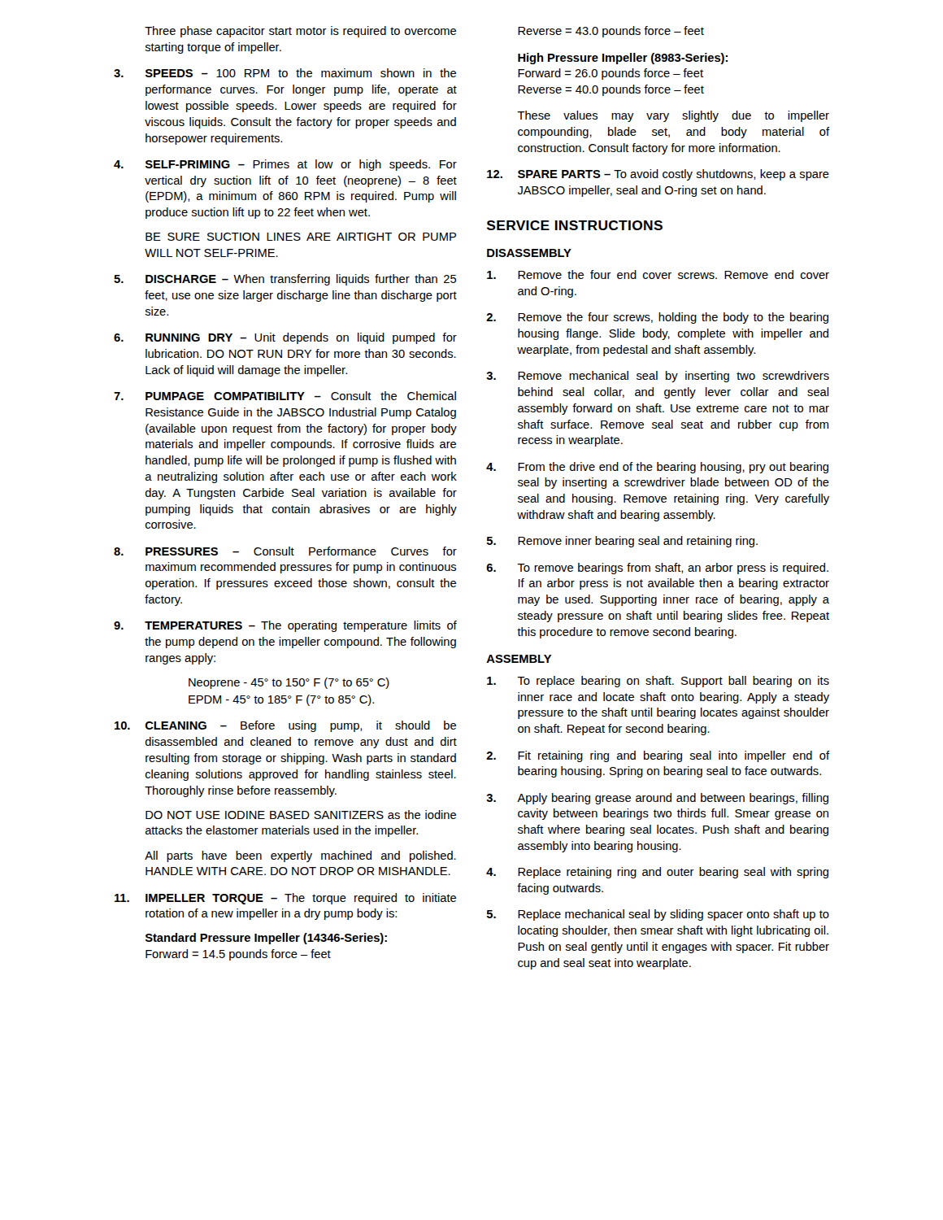Three phase capacitor start motor is required to overcome starting torque of impeller.
3.
SPEEDS – 100 RPM to the maximum shown in the performance curves. For longer pump life, operate at lowest possible speeds. Lower speeds are required for viscous liquids. Consult the factory for proper speeds and horsepower requirements.
4.
SELF-PRIMING – Primes at low or high speeds. For vertical dry suction lift of 10 feet (neoprene) – 8 feet (EPDM), a minimum of 860 RPM is required. Pump will produce suction lift up to 22 feet when wet.
BE SURE SUCTION LINES ARE AIRTIGHT OR PUMP WILL NOT SELF-PRIME.
5.
DISCHARGE – When transferring liquids further than 25 feet, use one size larger discharge line than discharge port size.
6.
RUNNING DRY – Unit depends on liquid pumped for lubrication. DO NOT RUN DRY for more than 30 seconds. Lack of liquid will damage the impeller.
7.
PUMPAGE COMPATIBILITY – Consult the Chemical Resistance Guide in the JABSCO Industrial Pump Catalog (available upon request from the factory) for proper body materials and impeller compounds. If corrosive fluids are handled, pump life will be prolonged if pump is flushed with a neutralizing solution after each use or after each work day. A Tungsten Carbide Seal variation is available for pumping liquids that contain abrasives or are highly corrosive.
8.
PRESSURES – Consult Performance Curves for maximum recommended pressures for pump in continuous operation. If pressures exceed those shown, consult the factory.
9.
TEMPERATURES – The operating temperature limits of the pump depend on the impeller compound. The following ranges apply:
Neoprene - 45° to 150° F (7° to 65° C)
EPDM - 45° to 185° F (7° to 85° C).
10.
CLEANING – Before using pump, it should be disassembled and cleaned to remove any dust and dirt resulting from storage or shipping. Wash parts in standard cleaning solutions approved for handling stainless steel. Thoroughly rinse before reassembly.
DO NOT USE IODINE BASED SANITIZERS as the iodine attacks the elastomer materials used in the impeller.
All parts have been expertly machined and polished. HANDLE WITH CARE. DO NOT DROP OR MISHANDLE.
11.
IMPELLER TORQUE – The torque required to initiate rotation of a new impeller in a dry pump body is:
Standard Pressure Impeller (14346-Series):
Forward = 14.5 pounds force – feet
Reverse = 43.0 pounds force – feet
High Pressure Impeller (8983-Series):
Forward = 26.0 pounds force – feet
Reverse = 40.0 pounds force – feet
These values may vary slightly due to impeller compounding, blade set, and body material of construction. Consult factory for more information.
12.
SPARE PARTS – To avoid costly shutdowns, keep a spare JABSCO impeller, seal and O-ring set on hand.
SERVICE INSTRUCTIONS
DISASSEMBLY
1.
Remove the four end cover screws. Remove end cover and O-ring.
2.
Remove the four screws, holding the body to the bearing housing flange. Slide body, complete with impeller and wearplate, from pedestal and shaft assembly.
3.
Remove mechanical seal by inserting two screwdrivers behind seal collar, and gently lever collar and seal assembly forward on shaft. Use extreme care not to mar shaft surface. Remove seal seat and rubber cup from recess in wearplate.
4.
From the drive end of the bearing housing, pry out bearing seal by inserting a screwdriver blade between OD of the seal and housing. Remove retaining ring. Very carefully withdraw shaft and bearing assembly.
5.
Remove inner bearing seal and retaining ring.
6.
To remove bearings from shaft, an arbor press is required. If an arbor press is not available then a bearing extractor may be used. Supporting inner race of bearing, apply a steady pressure on shaft until bearing slides free. Repeat this procedure to remove second bearing.
ASSEMBLY
1.
To replace bearing on shaft. Support ball bearing on its inner race and locate shaft onto bearing. Apply a steady pressure to the shaft until bearing locates against shoulder on shaft. Repeat for second bearing.
2.
Fit retaining ring and bearing seal into impeller end of bearing housing. Spring on bearing seal to face outwards.
3.
Apply bearing grease around and between bearings, filling cavity between bearings two thirds full. Smear grease on shaft where bearing seal locates. Push shaft and bearing assembly into bearing housing.
4.
Replace retaining ring and outer bearing seal with spring facing outwards.
5.
Replace mechanical seal by sliding spacer onto shaft up to locating shoulder, then smear shaft with light lubricating oil. Push on seal gently until it engages with spacer. Fit rubber cup and seal seat into wearplate.